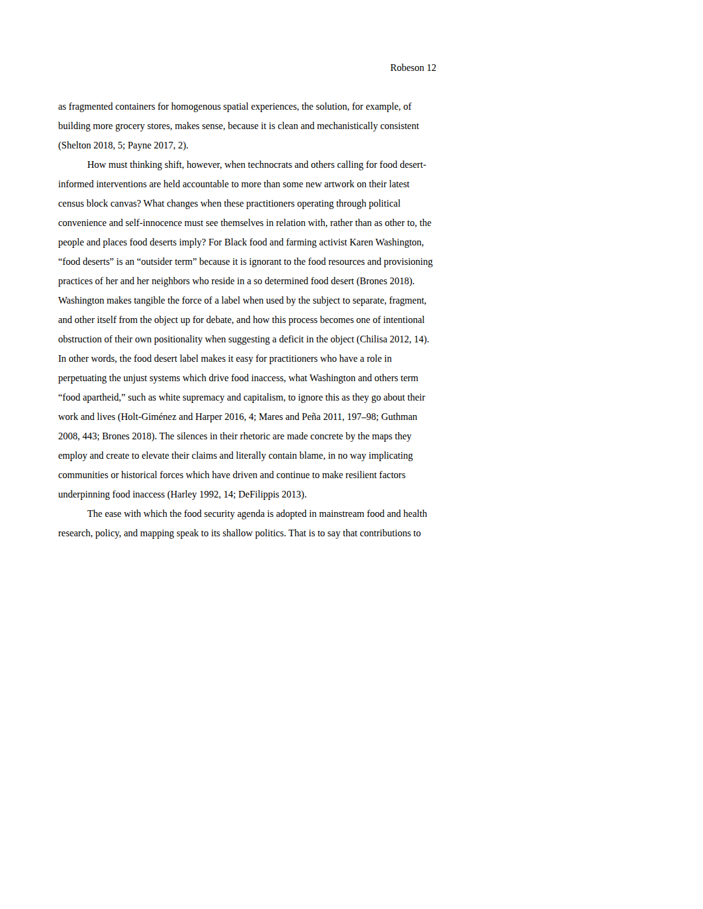Robeson 12
as fragmented containers for homogenous spatial experiences, the solution, for example, of building more grocery stores, makes sense, because it is clean and mechanistically consistent (Shelton 2018, 5; Payne 2017, 2).
How must thinking shift, however, when technocrats and others calling for food desert-informed interventions are held accountable to more than some new artwork on their latest census block canvas? What changes when these practitioners operating through political convenience and self-innocence must see themselves in relation with, rather than as other to, the people and places food deserts imply? For Black food and farming activist Karen Washington, “food deserts” is an “outsider term” because it is ignorant to the food resources and provisioning practices of her and her neighbors who reside in a so determined food desert (Brones 2018). Washington makes tangible the force of a label when used by the subject to separate, fragment, and other itself from the object up for debate, and how this process becomes one of intentional obstruction of their own positionality when suggesting a deficit in the object (Chilisa 2012, 14). In other words, the food desert label makes it easy for practitioners who have a role in perpetuating the unjust systems which drive food inaccess, what Washington and others term “food apartheid,” such as white supremacy and capitalism, to ignore this as they go about their work and lives (Holt-Giménez and Harper 2016, 4; Mares and Peña 2011, 197–98; Guthman 2008, 443; Brones 2018). The silences in their rhetoric are made concrete by the maps they employ and create to elevate their claims and literally contain blame, in no way implicating communities or historical forces which have driven and continue to make resilient factors underpinning food inaccess (Harley 1992, 14; DeFilippis 2013).
The ease with which the food security agenda is adopted in mainstream food and health research, policy, and mapping speak to its shallow politics. That is to say that contributions to